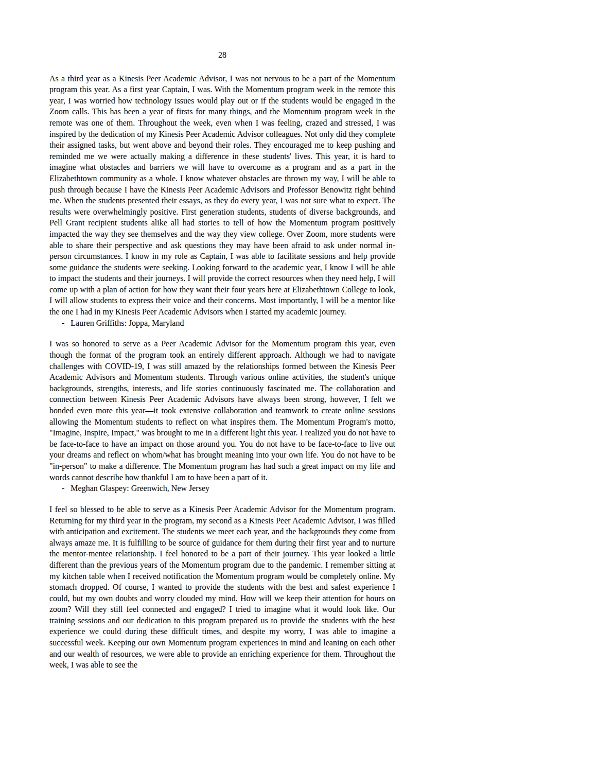28
As a third year as a Kinesis Peer Academic Advisor, I was not nervous to be a part of the Momentum program this year. As a first year Captain, I was. With the Momentum program week in the remote this year, I was worried how technology issues would play out or if the students would be engaged in the Zoom calls. This has been a year of firsts for many things, and the Momentum program week in the remote was one of them. Throughout the week, even when I was feeling, crazed and stressed, I was inspired by the dedication of my Kinesis Peer Academic Advisor colleagues. Not only did they complete their assigned tasks, but went above and beyond their roles. They encouraged me to keep pushing and reminded me we were actually making a difference in these students' lives. This year, it is hard to imagine what obstacles and barriers we will have to overcome as a program and as a part in the Elizabethtown community as a whole. I know whatever obstacles are thrown my way, I will be able to push through because I have the Kinesis Peer Academic Advisors and Professor Benowitz right behind me. When the students presented their essays, as they do every year, I was not sure what to expect. The results were overwhelmingly positive. First generation students, students of diverse backgrounds, and Pell Grant recipient students alike all had stories to tell of how the Momentum program positively impacted the way they see themselves and the way they view college. Over Zoom, more students were able to share their perspective and ask questions they may have been afraid to ask under normal in-person circumstances. I know in my role as Captain, I was able to facilitate sessions and help provide some guidance the students were seeking. Looking forward to the academic year, I know I will be able to impact the students and their journeys. I will provide the correct resources when they need help, I will come up with a plan of action for how they want their four years here at Elizabethtown College to look, I will allow students to express their voice and their concerns. Most importantly, I will be a mentor like the one I had in my Kinesis Peer Academic Advisors when I started my academic journey.
Lauren Griffiths: Joppa, Maryland
I was so honored to serve as a Peer Academic Advisor for the Momentum program this year, even though the format of the program took an entirely different approach. Although we had to navigate challenges with COVID-19, I was still amazed by the relationships formed between the Kinesis Peer Academic Advisors and Momentum students. Through various online activities, the student's unique backgrounds, strengths, interests, and life stories continuously fascinated me. The collaboration and connection between Kinesis Peer Academic Advisors have always been strong, however, I felt we bonded even more this year—it took extensive collaboration and teamwork to create online sessions allowing the Momentum students to reflect on what inspires them. The Momentum Program's motto, "Imagine, Inspire, Impact," was brought to me in a different light this year. I realized you do not have to be face-to-face to have an impact on those around you. You do not have to be face-to-face to live out your dreams and reflect on whom/what has brought meaning into your own life. You do not have to be "in-person" to make a difference. The Momentum program has had such a great impact on my life and words cannot describe how thankful I am to have been a part of it.
Meghan Glaspey: Greenwich, New Jersey
I feel so blessed to be able to serve as a Kinesis Peer Academic Advisor for the Momentum program. Returning for my third year in the program, my second as a Kinesis Peer Academic Advisor, I was filled with anticipation and excitement. The students we meet each year, and the backgrounds they come from always amaze me. It is fulfilling to be source of guidance for them during their first year and to nurture the mentor-mentee relationship. I feel honored to be a part of their journey. This year looked a little different than the previous years of the Momentum program due to the pandemic. I remember sitting at my kitchen table when I received notification the Momentum program would be completely online. My stomach dropped. Of course, I wanted to provide the students with the best and safest experience I could, but my own doubts and worry clouded my mind. How will we keep their attention for hours on zoom? Will they still feel connected and engaged? I tried to imagine what it would look like. Our training sessions and our dedication to this program prepared us to provide the students with the best experience we could during these difficult times, and despite my worry, I was able to imagine a successful week. Keeping our own Momentum program experiences in mind and leaning on each other and our wealth of resources, we were able to provide an enriching experience for them. Throughout the week, I was able to see the